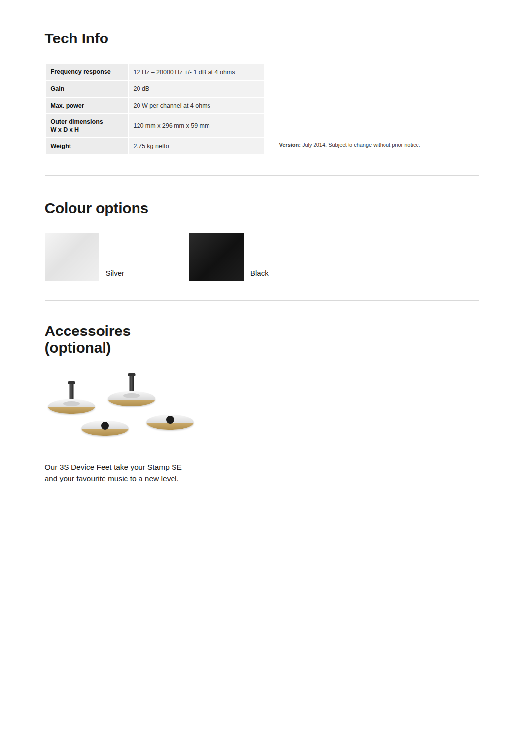Tech Info
| Frequency response | 12 Hz – 20000 Hz +/- 1 dB at 4 ohms |
| Gain | 20 dB |
| Max. power | 20 W per channel at 4 ohms |
| Outer dimensions W x D x H | 120 mm x 296 mm x 59 mm |
| Weight | 2.75 kg netto |
Version: July 2014. Subject to change without prior notice.
Colour options
Silver
Black
Accessoires
(optional)
Our 3S Device Feet take your Stamp SE and your favourite music to a new level.